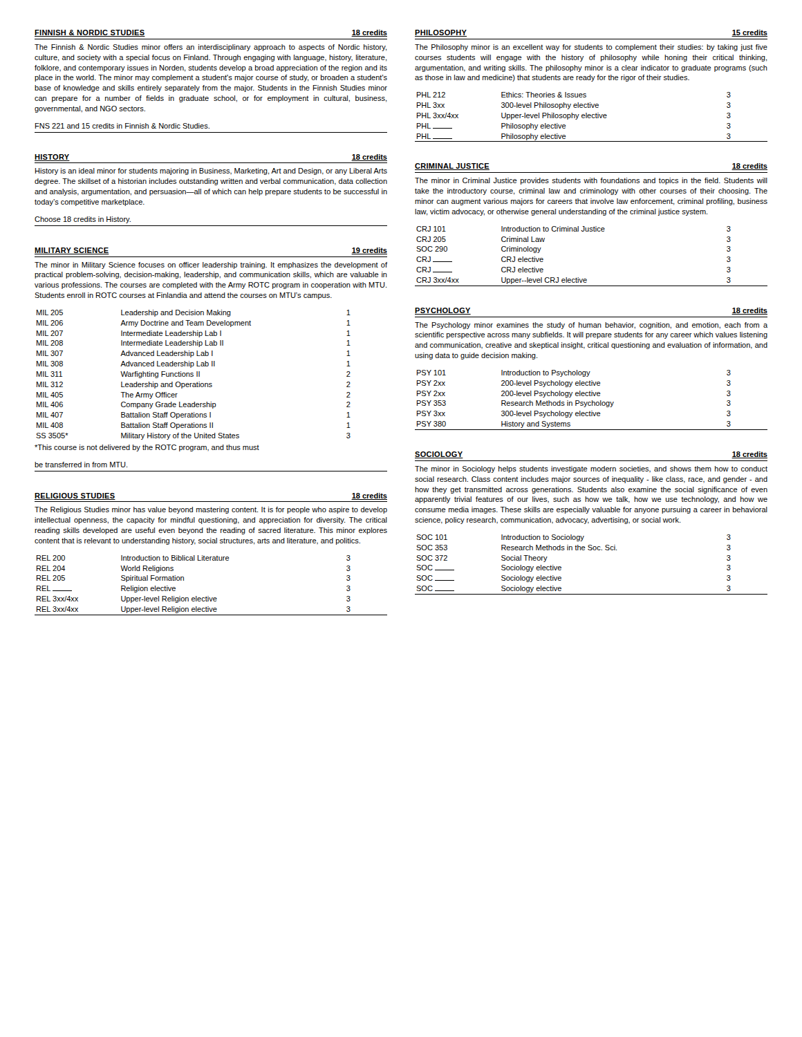FINNISH & NORDIC STUDIES 18 credits
The Finnish & Nordic Studies minor offers an interdisciplinary approach to aspects of Nordic history, culture, and society with a special focus on Finland. Through engaging with language, history, literature, folklore, and contemporary issues in Norden, students develop a broad appreciation of the region and its place in the world. The minor may complement a student's major course of study, or broaden a student's base of knowledge and skills entirely separately from the major. Students in the Finnish Studies minor can prepare for a number of fields in graduate school, or for employment in cultural, business, governmental, and NGO sectors.
FNS 221 and 15 credits in Finnish & Nordic Studies.
HISTORY 18 credits
History is an ideal minor for students majoring in Business, Marketing, Art and Design, or any Liberal Arts degree. The skillset of a historian includes outstanding written and verbal communication, data collection and analysis, argumentation, and persuasion—all of which can help prepare students to be successful in today’s competitive marketplace.
Choose 18 credits in History.
MILITARY SCIENCE 19 credits
The minor in Military Science focuses on officer leadership training. It emphasizes the development of practical problem-solving, decision-making, leadership, and communication skills, which are valuable in various professions. The courses are completed with the Army ROTC program in cooperation with MTU. Students enroll in ROTC courses at Finlandia and attend the courses on MTU’s campus.
| MIL 205 | Leadership and Decision Making | 1 |
| MIL 206 | Army Doctrine and Team Development | 1 |
| MIL 207 | Intermediate Leadership Lab I | 1 |
| MIL 208 | Intermediate Leadership Lab II | 1 |
| MIL 307 | Advanced Leadership Lab I | 1 |
| MIL 308 | Advanced Leadership Lab II | 1 |
| MIL 311 | Warfighting Functions II | 2 |
| MIL 312 | Leadership and Operations | 2 |
| MIL 405 | The Army Officer | 2 |
| MIL 406 | Company Grade Leadership | 2 |
| MIL 407 | Battalion Staff Operations I | 1 |
| MIL 408 | Battalion Staff Operations II | 1 |
| SS 3505* | Military History of the United States | 3 |
*This course is not delivered by the ROTC program, and thus must
be transferred in from MTU.
RELIGIOUS STUDIES 18 credits
The Religious Studies minor has value beyond mastering content. It is for people who aspire to develop intellectual openness, the capacity for mindful questioning, and appreciation for diversity. The critical reading skills developed are useful even beyond the reading of sacred literature. This minor explores content that is relevant to understanding history, social structures, arts and literature, and politics.
| REL 200 | Introduction to Biblical Literature | 3 |
| REL 204 | World Religions | 3 |
| REL 205 | Spiritual Formation | 3 |
| REL | Religion elective | 3 |
| REL 3xx/4xx | Upper-level Religion elective | 3 |
| REL 3xx/4xx | Upper-level Religion elective | 3 |
PHILOSOPHY 15 credits
The Philosophy minor is an excellent way for students to complement their studies: by taking just five courses students will engage with the history of philosophy while honing their critical thinking, argumentation, and writing skills. The philosophy minor is a clear indicator to graduate programs (such as those in law and medicine) that students are ready for the rigor of their studies.
| PHL 212 | Ethics: Theories & Issues | 3 |
| PHL 3xx | 300-level Philosophy elective | 3 |
| PHL 3xx/4xx | Upper-level Philosophy elective | 3 |
| PHL | Philosophy elective | 3 |
| PHL | Philosophy elective | 3 |
CRIMINAL JUSTICE 18 credits
The minor in Criminal Justice provides students with foundations and topics in the field. Students will take the introductory course, criminal law and criminology with other courses of their choosing. The minor can augment various majors for careers that involve law enforcement, criminal profiling, business law, victim advocacy, or otherwise general understanding of the criminal justice system.
| CRJ 101 | Introduction to Criminal Justice | 3 |
| CRJ 205 | Criminal Law | 3 |
| SOC 290 | Criminology | 3 |
| CRJ | CRJ elective | 3 |
| CRJ | CRJ elective | 3 |
| CRJ 3xx/4xx | Upper--level CRJ elective | 3 |
PSYCHOLOGY 18 credits
The Psychology minor examines the study of human behavior, cognition, and emotion, each from a scientific perspective across many subfields. It will prepare students for any career which values listening and communication, creative and skeptical insight, critical questioning and evaluation of information, and using data to guide decision making.
| PSY 101 | Introduction to Psychology | 3 |
| PSY 2xx | 200-level Psychology elective | 3 |
| PSY 2xx | 200-level Psychology elective | 3 |
| PSY 353 | Research Methods in Psychology | 3 |
| PSY 3xx | 300-level Psychology elective | 3 |
| PSY 380 | History and Systems | 3 |
SOCIOLOGY 18 credits
The minor in Sociology helps students investigate modern societies, and shows them how to conduct social research. Class content includes major sources of inequality - like class, race, and gender - and how they get transmitted across generations. Students also examine the social significance of even apparently trivial features of our lives, such as how we talk, how we use technology, and how we consume media images. These skills are especially valuable for anyone pursuing a career in behavioral science, policy research, communication, advocacy, advertising, or social work.
| SOC 101 | Introduction to Sociology | 3 |
| SOC 353 | Research Methods in the Soc. Sci. | 3 |
| SOC 372 | Social Theory | 3 |
| SOC | Sociology elective | 3 |
| SOC | Sociology elective | 3 |
| SOC | Sociology elective | 3 |